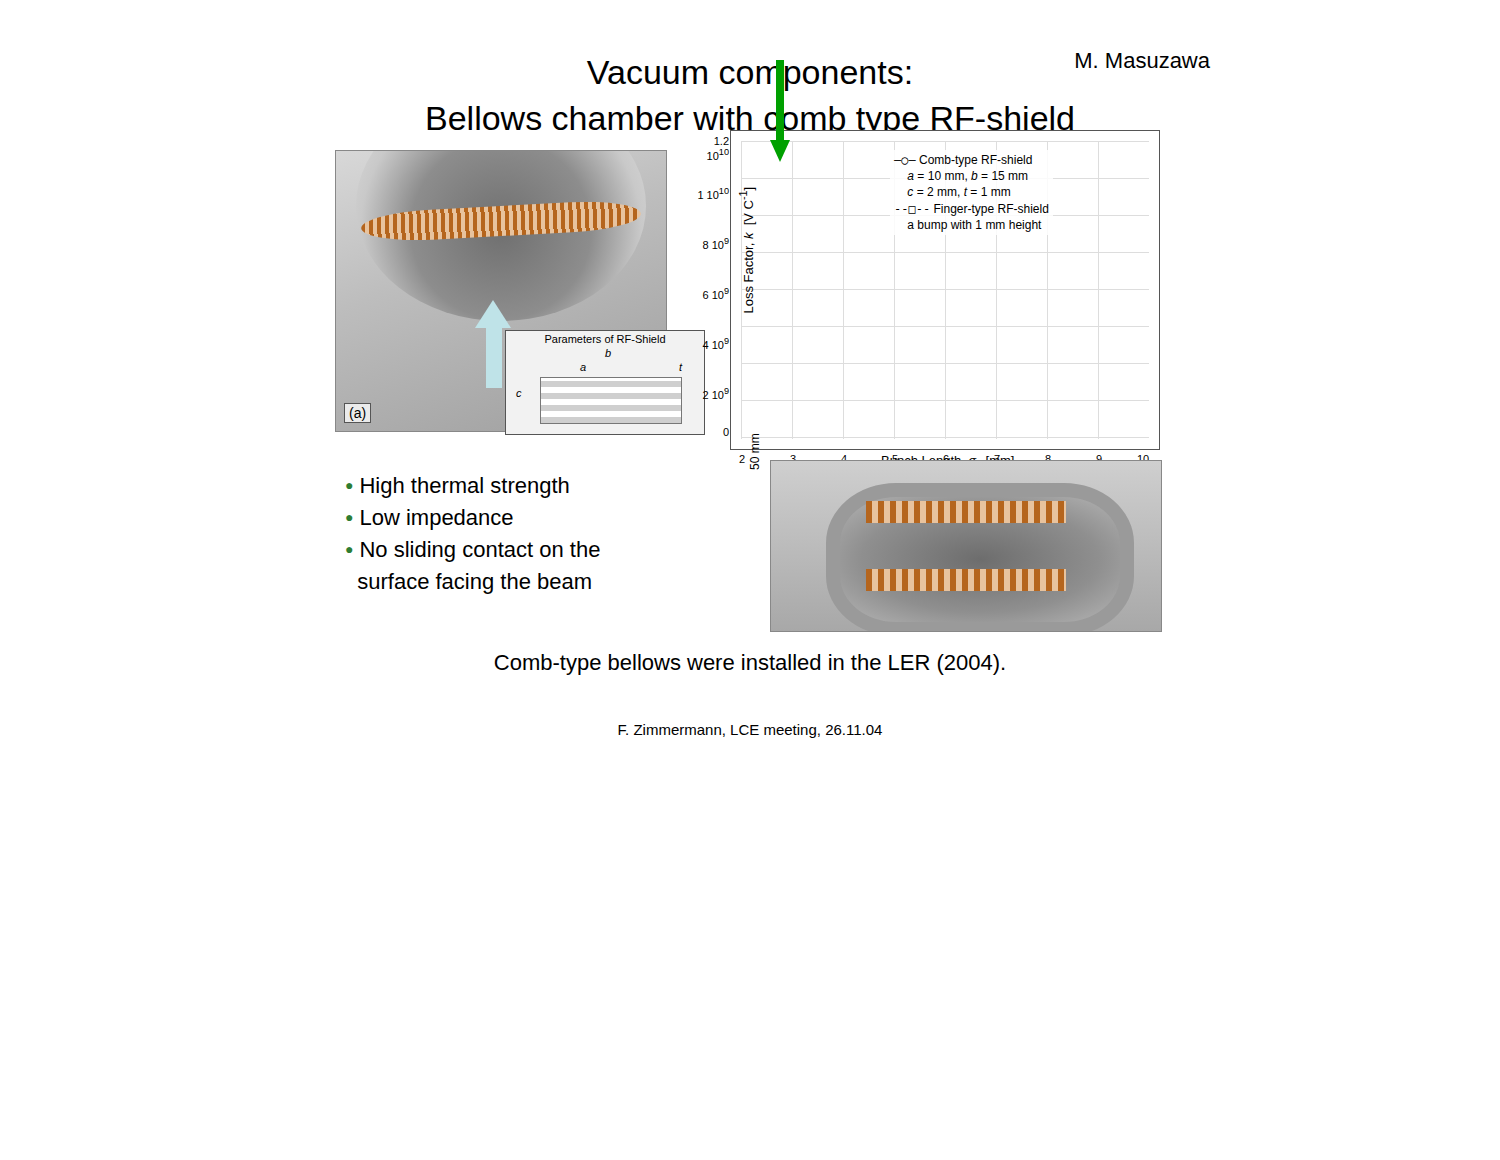M. Masuzawa
Vacuum components:
Bellows chamber with comb type RF-shield
(a)
Parameters of RF-Shield
b a t c
High thermal strength
Low impedance
No sliding contact on the
surface facing the beam
Loss Factor, k [V C-1]
Bunch Length, σz [mm]
1.2 1010
1 1010
8 109
6 109
4 109
2 109
0
2
3
4
5
6
7
8
9
10
—○— Comb-type RF-shield
a = 10 mm, b = 15 mm
c = 2 mm, t = 1 mm
--□-- Finger-type RF-shield
a bump with 1 mm height
50 mm
Comb-type bellows were installed in the LER (2004).
F. Zimmermann, LCE meeting, 26.11.04